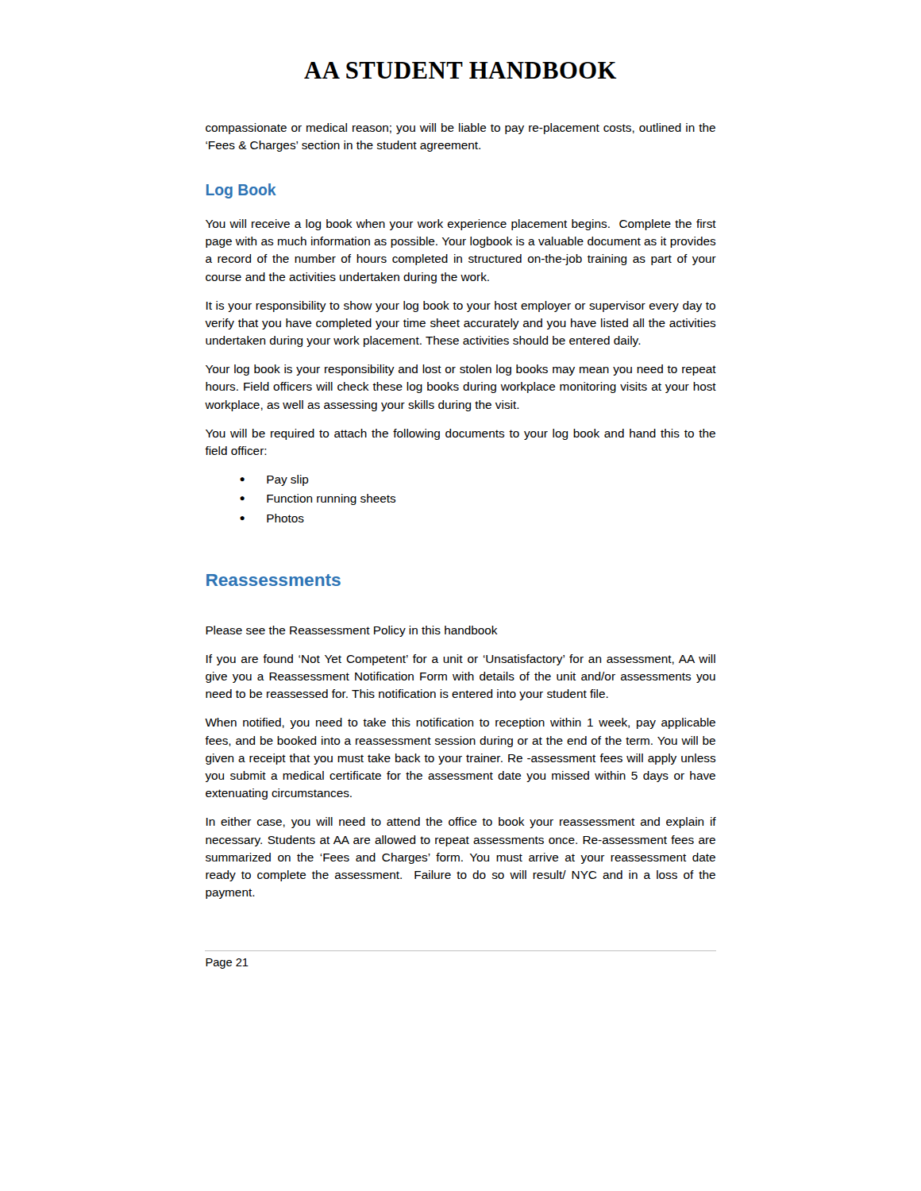AA STUDENT HANDBOOK
compassionate or medical reason; you will be liable to pay re-placement costs, outlined in the ‘Fees & Charges’ section in the student agreement.
Log Book
You will receive a log book when your work experience placement begins. Complete the first page with as much information as possible. Your logbook is a valuable document as it provides a record of the number of hours completed in structured on-the-job training as part of your course and the activities undertaken during the work.
It is your responsibility to show your log book to your host employer or supervisor every day to verify that you have completed your time sheet accurately and you have listed all the activities undertaken during your work placement. These activities should be entered daily.
Your log book is your responsibility and lost or stolen log books may mean you need to repeat hours. Field officers will check these log books during workplace monitoring visits at your host workplace, as well as assessing your skills during the visit.
You will be required to attach the following documents to your log book and hand this to the field officer:
Pay slip
Function running sheets
Photos
Reassessments
Please see the Reassessment Policy in this handbook
If you are found ‘Not Yet Competent’ for a unit or ‘Unsatisfactory’ for an assessment, AA will give you a Reassessment Notification Form with details of the unit and/or assessments you need to be reassessed for. This notification is entered into your student file.
When notified, you need to take this notification to reception within 1 week, pay applicable fees, and be booked into a reassessment session during or at the end of the term. You will be given a receipt that you must take back to your trainer. Re -assessment fees will apply unless you submit a medical certificate for the assessment date you missed within 5 days or have extenuating circumstances.
In either case, you will need to attend the office to book your reassessment and explain if necessary. Students at AA are allowed to repeat assessments once. Re-assessment fees are summarized on the ‘Fees and Charges’ form. You must arrive at your reassessment date ready to complete the assessment. Failure to do so will result/ NYC and in a loss of the payment.
Page 21